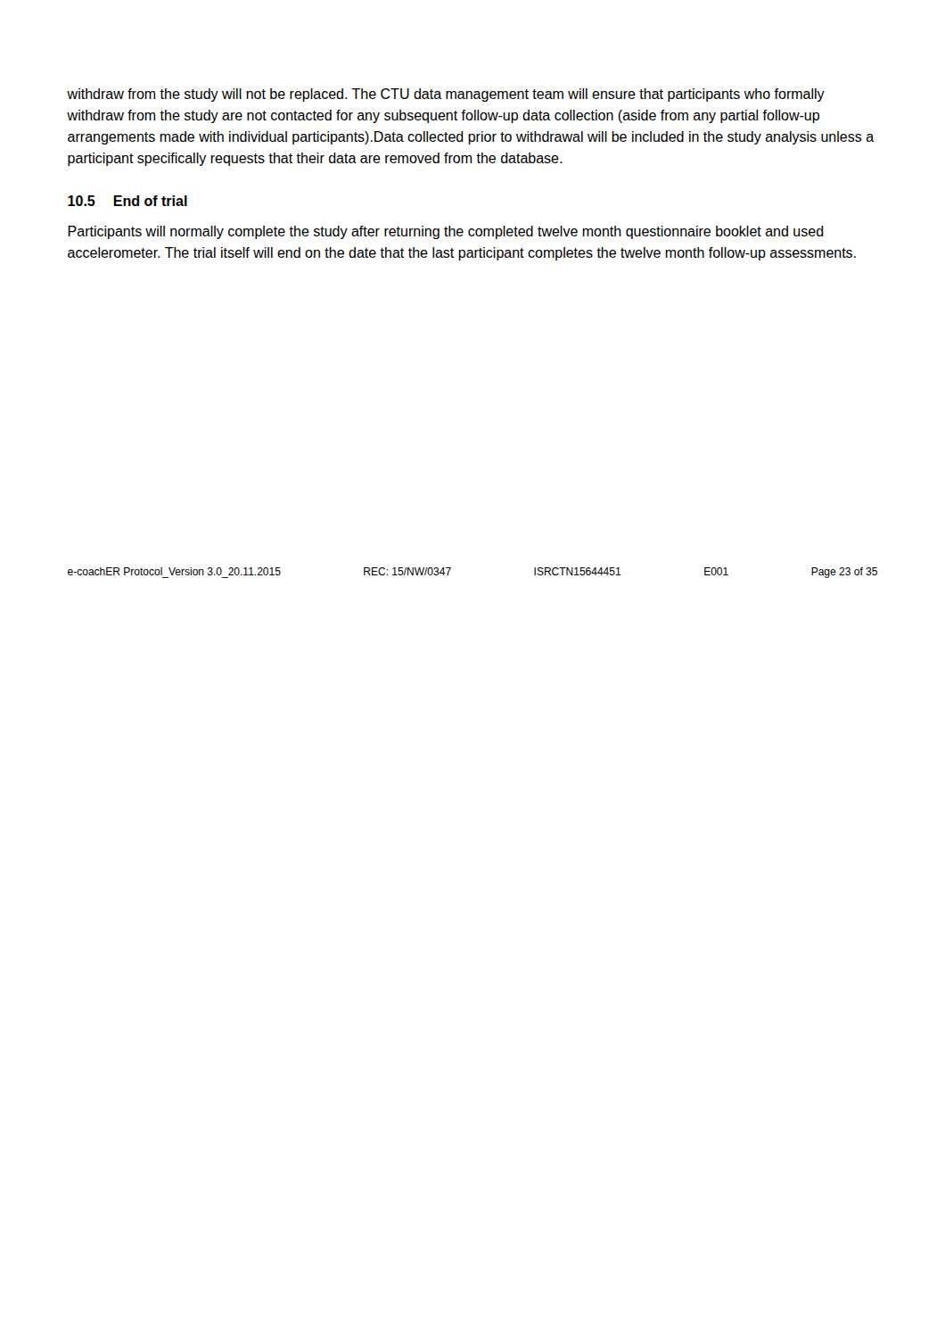withdraw from the study will not be replaced. The CTU data management team will ensure that participants who formally withdraw from the study are not contacted for any subsequent follow-up data collection (aside from any partial follow-up arrangements made with individual participants).Data collected prior to withdrawal will be included in the study analysis unless a participant specifically requests that their data are removed from the database.
10.5 End of trial
Participants will normally complete the study after returning the completed twelve month questionnaire booklet and used accelerometer. The trial itself will end on the date that the last participant completes the twelve month follow-up assessments.
e-coachER Protocol_Version 3.0_20.11.2015 REC: 15/NW/0347 ISRCTN15644451 E001 Page 23 of 35